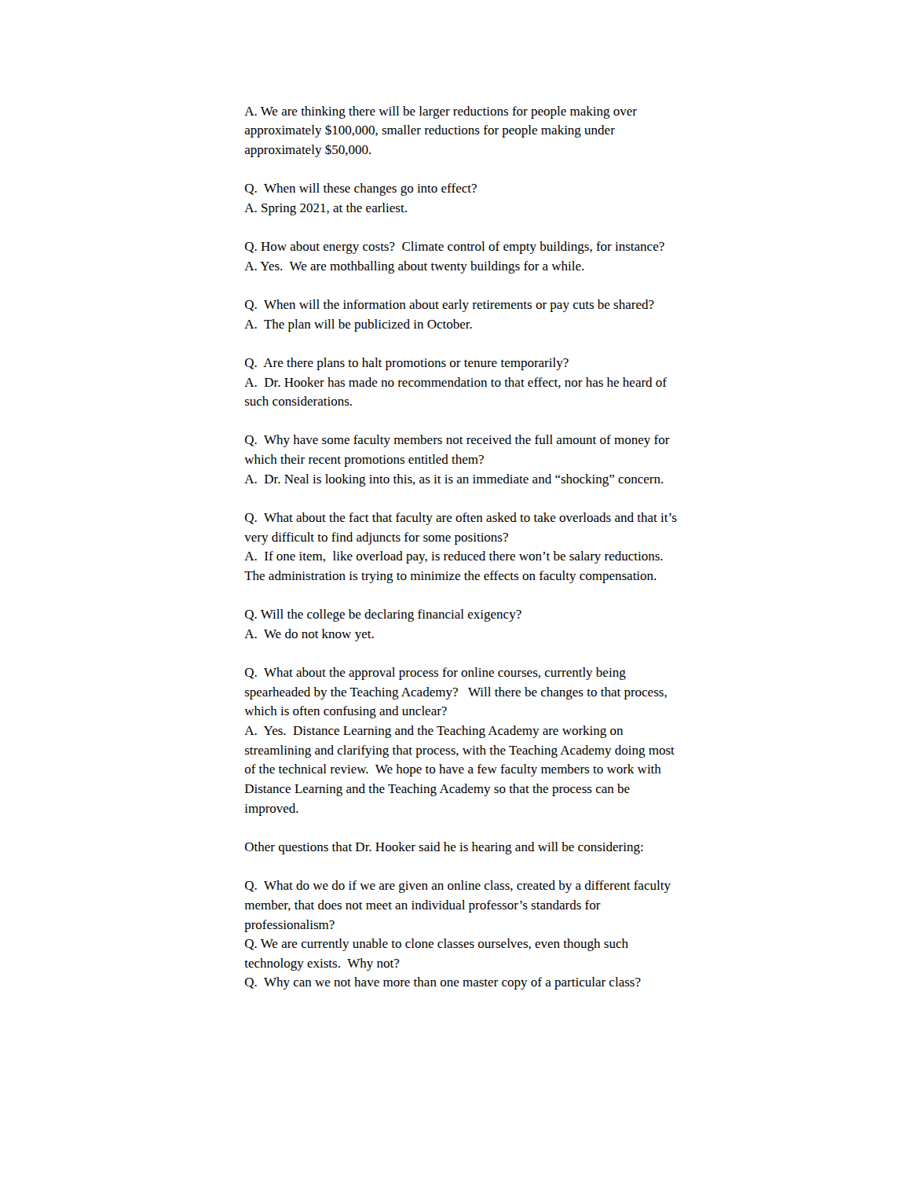A. We are thinking there will be larger reductions for people making over approximately $100,000, smaller reductions for people making under approximately $50,000.
Q. When will these changes go into effect?
A. Spring 2021, at the earliest.
Q. How about energy costs? Climate control of empty buildings, for instance?
A. Yes. We are mothballing about twenty buildings for a while.
Q. When will the information about early retirements or pay cuts be shared?
A. The plan will be publicized in October.
Q. Are there plans to halt promotions or tenure temporarily?
A. Dr. Hooker has made no recommendation to that effect, nor has he heard of such considerations.
Q. Why have some faculty members not received the full amount of money for which their recent promotions entitled them?
A. Dr. Neal is looking into this, as it is an immediate and “shocking” concern.
Q. What about the fact that faculty are often asked to take overloads and that it’s very difficult to find adjuncts for some positions?
A. If one item, like overload pay, is reduced there won’t be salary reductions. The administration is trying to minimize the effects on faculty compensation.
Q. Will the college be declaring financial exigency?
A. We do not know yet.
Q. What about the approval process for online courses, currently being spearheaded by the Teaching Academy? Will there be changes to that process, which is often confusing and unclear?
A. Yes. Distance Learning and the Teaching Academy are working on streamlining and clarifying that process, with the Teaching Academy doing most of the technical review. We hope to have a few faculty members to work with Distance Learning and the Teaching Academy so that the process can be improved.
Other questions that Dr. Hooker said he is hearing and will be considering:
Q. What do we do if we are given an online class, created by a different faculty member, that does not meet an individual professor’s standards for professionalism?
Q. We are currently unable to clone classes ourselves, even though such technology exists. Why not?
Q. Why can we not have more than one master copy of a particular class?